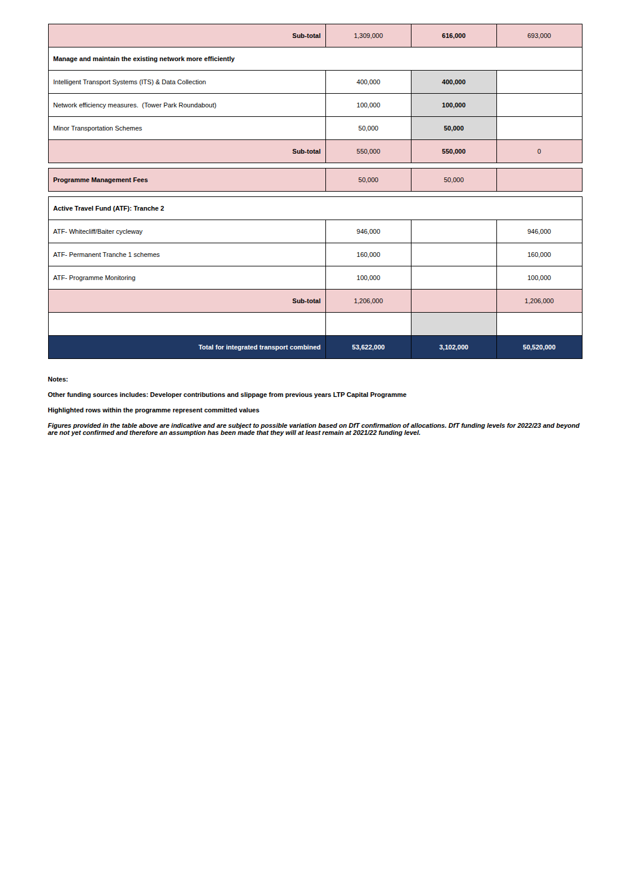| Sub-total | 1,309,000 | 616,000 | 693,000 |
| Manage and maintain the existing network more efficiently |
| Intelligent Transport Systems (ITS) & Data Collection | 400,000 | 400,000 | |
| Network efficiency measures. (Tower Park Roundabout) | 100,000 | 100,000 | |
| Minor Transportation Schemes | 50,000 | 50,000 | |
| Sub-total | 550,000 | 550,000 | 0 |
| Programme Management Fees | 50,000 | 50,000 | |
| Active Travel Fund (ATF): Tranche 2 |
| ATF- Whitecliff/Baiter cycleway | 946,000 | | 946,000 |
| ATF- Permanent Tranche 1 schemes | 160,000 | | 160,000 |
| ATF- Programme Monitoring | 100,000 | | 100,000 |
| Sub-total | 1,206,000 | | 1,206,000 |
| Total for integrated transport combined | 53,622,000 | 3,102,000 | 50,520,000 |
Notes:
Other funding sources includes: Developer contributions and slippage from previous years LTP Capital Programme
Highlighted rows within the programme represent committed values
Figures provided in the table above are indicative and are subject to possible variation based on DfT confirmation of allocations. DfT funding levels for 2022/23 and beyond are not yet confirmed and therefore an assumption has been made that they will at least remain at 2021/22 funding level.